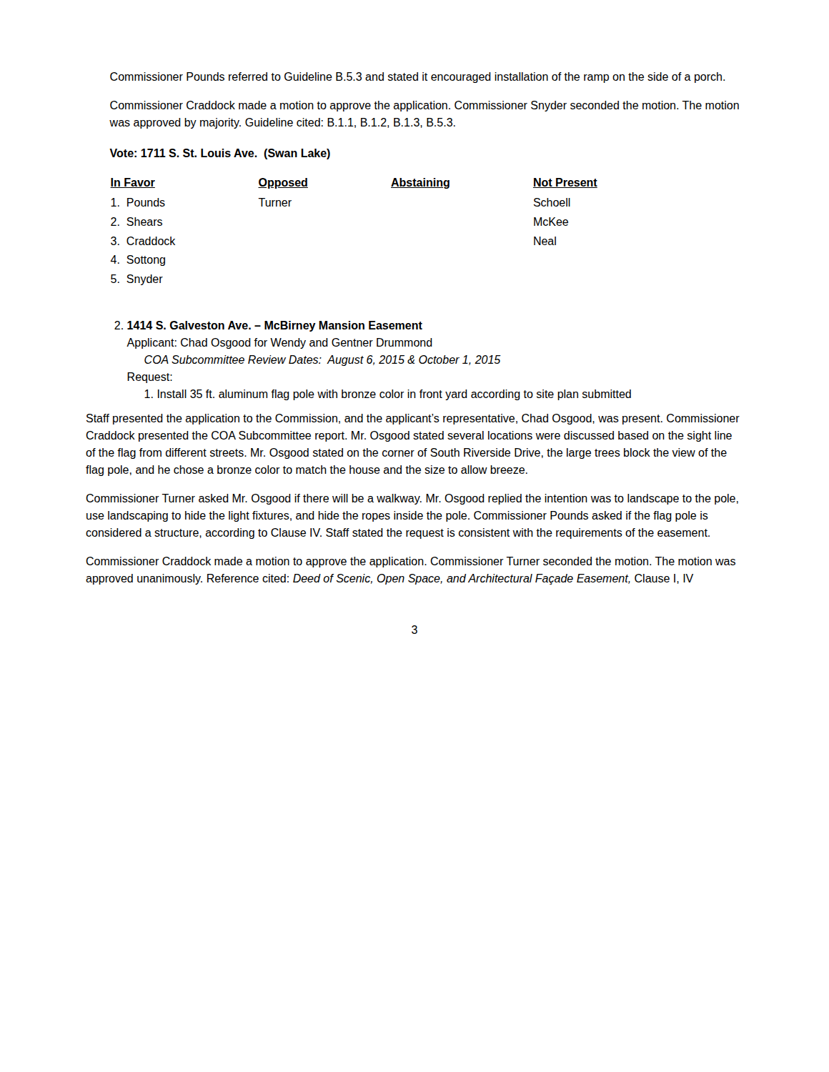Commissioner Pounds referred to Guideline B.5.3 and stated it encouraged installation of the ramp on the side of a porch.
Commissioner Craddock made a motion to approve the application. Commissioner Snyder seconded the motion. The motion was approved by majority. Guideline cited: B.1.1, B.1.2, B.1.3, B.5.3.
Vote: 1711 S. St. Louis Ave. (Swan Lake)
| In Favor | Opposed | Abstaining | Not Present |
| --- | --- | --- | --- |
| 1. Pounds | Turner | | Schoell |
| 2. Shears | | | McKee |
| 3. Craddock | | | Neal |
| 4. Sottong | | | |
| 5. Snyder | | | |
1414 S. Galveston Ave. – McBirney Mansion Easement
Applicant: Chad Osgood for Wendy and Gentner Drummond
COA Subcommittee Review Dates: August 6, 2015 & October 1, 2015
Request:
1. Install 35 ft. aluminum flag pole with bronze color in front yard according to site plan submitted
Staff presented the application to the Commission, and the applicant’s representative, Chad Osgood, was present. Commissioner Craddock presented the COA Subcommittee report. Mr. Osgood stated several locations were discussed based on the sight line of the flag from different streets. Mr. Osgood stated on the corner of South Riverside Drive, the large trees block the view of the flag pole, and he chose a bronze color to match the house and the size to allow breeze.
Commissioner Turner asked Mr. Osgood if there will be a walkway. Mr. Osgood replied the intention was to landscape to the pole, use landscaping to hide the light fixtures, and hide the ropes inside the pole. Commissioner Pounds asked if the flag pole is considered a structure, according to Clause IV. Staff stated the request is consistent with the requirements of the easement.
Commissioner Craddock made a motion to approve the application. Commissioner Turner seconded the motion. The motion was approved unanimously. Reference cited: Deed of Scenic, Open Space, and Architectural Façade Easement, Clause I, IV
3